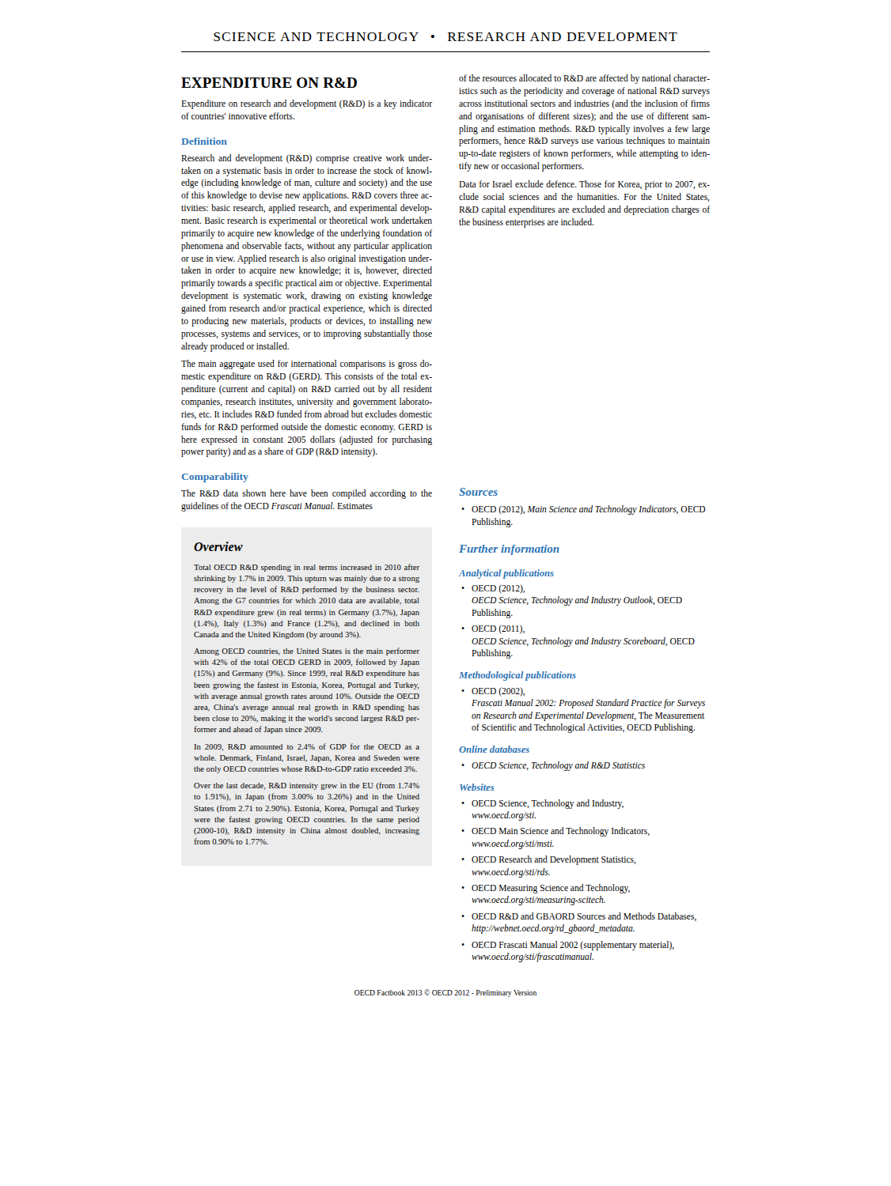SCIENCE AND TECHNOLOGY • RESEARCH AND DEVELOPMENT
Expenditure on R&D
Expenditure on research and development (R&D) is a key indicator of countries' innovative efforts.
Definition
Research and development (R&D) comprise creative work undertaken on a systematic basis in order to increase the stock of knowledge (including knowledge of man, culture and society) and the use of this knowledge to devise new applications. R&D covers three activities: basic research, applied research, and experimental development. Basic research is experimental or theoretical work undertaken primarily to acquire new knowledge of the underlying foundation of phenomena and observable facts, without any particular application or use in view. Applied research is also original investigation undertaken in order to acquire new knowledge; it is, however, directed primarily towards a specific practical aim or objective. Experimental development is systematic work, drawing on existing knowledge gained from research and/or practical experience, which is directed to producing new materials, products or devices, to installing new processes, systems and services, or to improving substantially those already produced or installed.
The main aggregate used for international comparisons is gross domestic expenditure on R&D (GERD). This consists of the total expenditure (current and capital) on R&D carried out by all resident companies, research institutes, university and government laboratories, etc. It includes R&D funded from abroad but excludes domestic funds for R&D performed outside the domestic economy. GERD is here expressed in constant 2005 dollars (adjusted for purchasing power parity) and as a share of GDP (R&D intensity).
Comparability
The R&D data shown here have been compiled according to the guidelines of the OECD Frascati Manual. Estimates
Overview
Total OECD R&D spending in real terms increased in 2010 after shrinking by 1.7% in 2009. This upturn was mainly due to a strong recovery in the level of R&D performed by the business sector. Among the G7 countries for which 2010 data are available, total R&D expenditure grew (in real terms) in Germany (3.7%), Japan (1.4%), Italy (1.3%) and France (1.2%), and declined in both Canada and the United Kingdom (by around 3%).
Among OECD countries, the United States is the main performer with 42% of the total OECD GERD in 2009, followed by Japan (15%) and Germany (9%). Since 1999, real R&D expenditure has been growing the fastest in Estonia, Korea, Portugal and Turkey, with average annual growth rates around 10%. Outside the OECD area, China's average annual real growth in R&D spending has been close to 20%, making it the world's second largest R&D performer and ahead of Japan since 2009.
In 2009, R&D amounted to 2.4% of GDP for the OECD as a whole. Denmark, Finland, Israel, Japan, Korea and Sweden were the only OECD countries whose R&D-to-GDP ratio exceeded 3%.
Over the last decade, R&D intensity grew in the EU (from 1.74% to 1.91%), in Japan (from 3.00% to 3.26%) and in the United States (from 2.71 to 2.90%). Estonia, Korea, Portugal and Turkey were the fastest growing OECD countries. In the same period (2000-10), R&D intensity in China almost doubled, increasing from 0.90% to 1.77%.
of the resources allocated to R&D are affected by national characteristics such as the periodicity and coverage of national R&D surveys across institutional sectors and industries (and the inclusion of firms and organisations of different sizes); and the use of different sampling and estimation methods. R&D typically involves a few large performers, hence R&D surveys use various techniques to maintain up-to-date registers of known performers, while attempting to identify new or occasional performers.
Data for Israel exclude defence. Those for Korea, prior to 2007, exclude social sciences and the humanities. For the United States, R&D capital expenditures are excluded and depreciation charges of the business enterprises are included.
Sources
OECD (2012), Main Science and Technology Indicators, OECD Publishing.
Further information
Analytical publications
OECD (2012),
OECD Science, Technology and Industry Outlook, OECD Publishing.
OECD (2011),
OECD Science, Technology and Industry Scoreboard, OECD Publishing.
Methodological publications
OECD (2002),
Frascati Manual 2002: Proposed Standard Practice for Surveys on Research and Experimental Development, The Measurement of Scientific and Technological Activities, OECD Publishing.
Online databases
OECD Science, Technology and R&D Statistics
Websites
OECD Science, Technology and Industry,
www.oecd.org/sti.
OECD Main Science and Technology Indicators,
www.oecd.org/sti/msti.
OECD Research and Development Statistics,
www.oecd.org/sti/rds.
OECD Measuring Science and Technology,
www.oecd.org/sti/measuring-scitech.
OECD R&D and GBAORD Sources and Methods Databases, http://webnet.oecd.org/rd_gbaord_metadata.
OECD Frascati Manual 2002 (supplementary material), www.oecd.org/sti/frascatimanual.
OECD Factbook 2013 © OECD 2012 - Preliminary Version